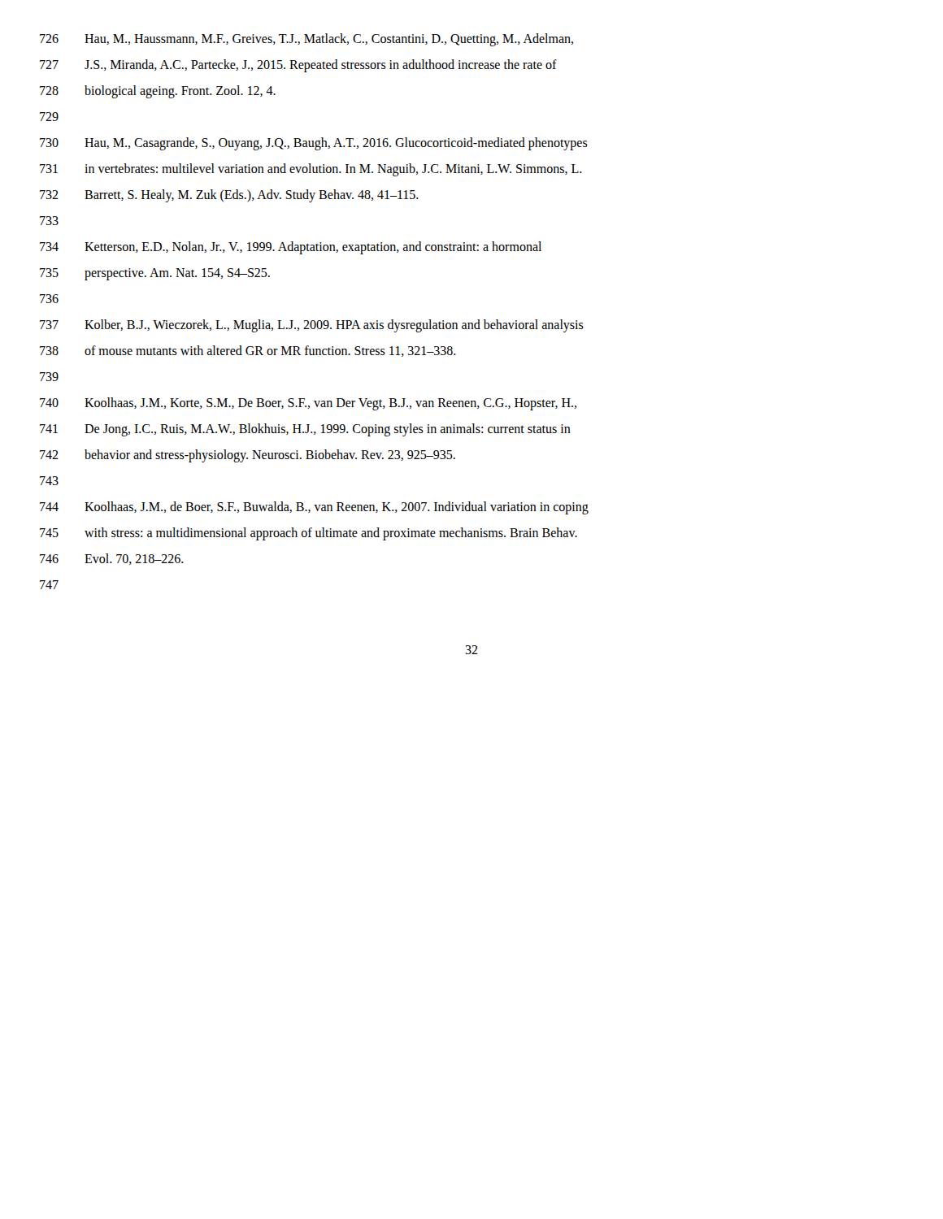726 Hau, M., Haussmann, M.F., Greives, T.J., Matlack, C., Costantini, D., Quetting, M., Adelman,
727 J.S., Miranda, A.C., Partecke, J., 2015. Repeated stressors in adulthood increase the rate of
728 biological ageing. Front. Zool. 12, 4.
729
730 Hau, M., Casagrande, S., Ouyang, J.Q., Baugh, A.T., 2016. Glucocorticoid-mediated phenotypes
731 in vertebrates: multilevel variation and evolution. In M. Naguib, J.C. Mitani, L.W. Simmons, L.
732 Barrett, S. Healy, M. Zuk (Eds.), Adv. Study Behav. 48, 41–115.
733
734 Ketterson, E.D., Nolan, Jr., V., 1999. Adaptation, exaptation, and constraint: a hormonal
735 perspective. Am. Nat. 154, S4–S25.
736
737 Kolber, B.J., Wieczorek, L., Muglia, L.J., 2009. HPA axis dysregulation and behavioral analysis
738 of mouse mutants with altered GR or MR function. Stress 11, 321–338.
739
740 Koolhaas, J.M., Korte, S.M., De Boer, S.F., van Der Vegt, B.J., van Reenen, C.G., Hopster, H.,
741 De Jong, I.C., Ruis, M.A.W., Blokhuis, H.J., 1999. Coping styles in animals: current status in
742 behavior and stress-physiology. Neurosci. Biobehav. Rev. 23, 925–935.
743
744 Koolhaas, J.M., de Boer, S.F., Buwalda, B., van Reenen, K., 2007. Individual variation in coping
745 with stress: a multidimensional approach of ultimate and proximate mechanisms. Brain Behav.
746 Evol. 70, 218–226.
747
32